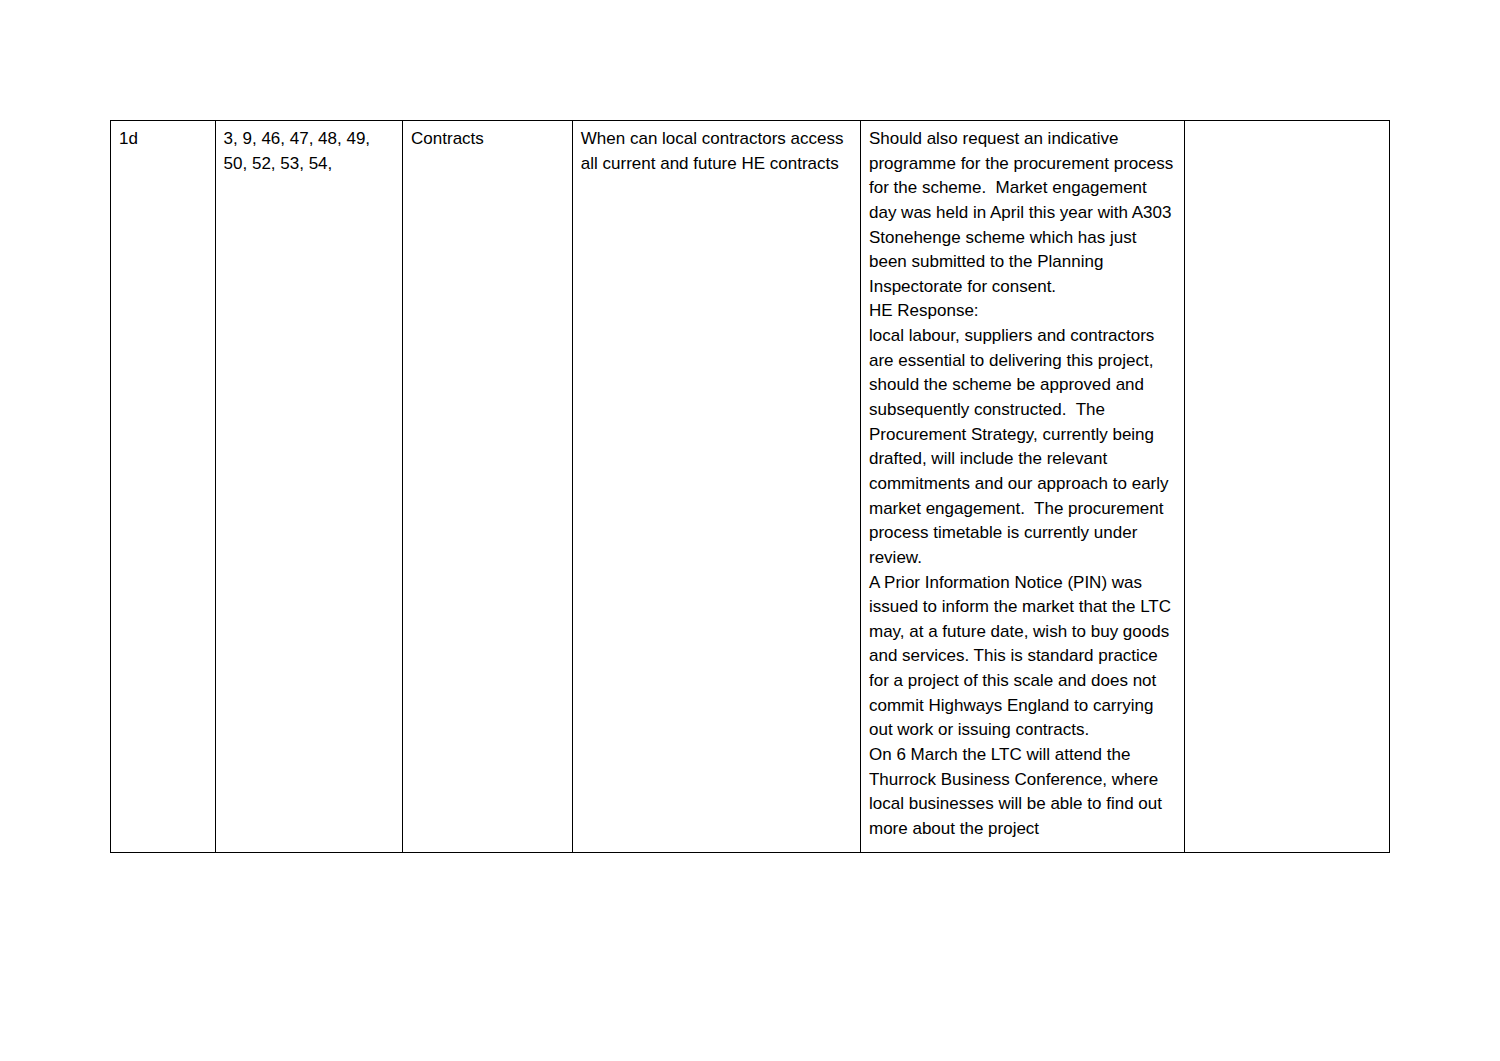| 1d | 3, 9, 46, 47, 48, 49, 50, 52, 53, 54, | Contracts | When can local contractors access all current and future HE contracts | Should also request an indicative programme for the procurement process for the scheme. Market engagement day was held in April this year with A303 Stonehenge scheme which has just been submitted to the Planning Inspectorate for consent. HE Response: local labour, suppliers and contractors are essential to delivering this project, should the scheme be approved and subsequently constructed. The Procurement Strategy, currently being drafted, will include the relevant commitments and our approach to early market engagement. The procurement process timetable is currently under review. A Prior Information Notice (PIN) was issued to inform the market that the LTC may, at a future date, wish to buy goods and services. This is standard practice for a project of this scale and does not commit Highways England to carrying out work or issuing contracts. On 6 March the LTC will attend the Thurrock Business Conference, where local businesses will be able to find out more about the project | |